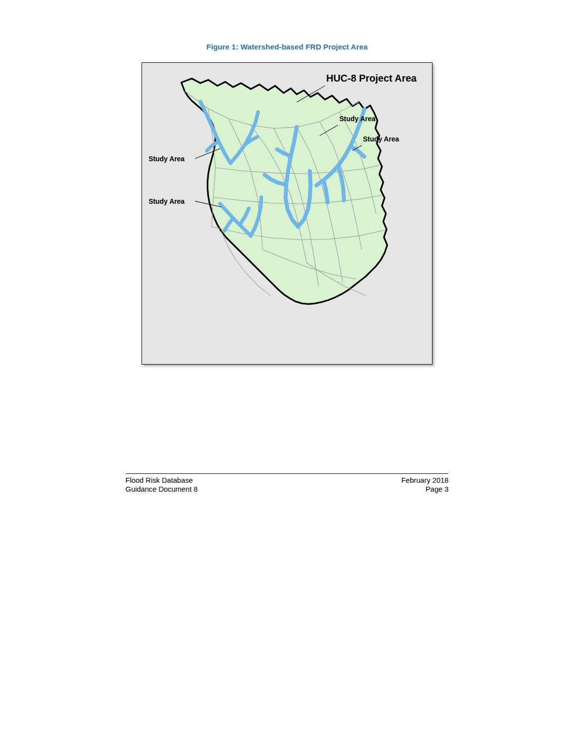Figure 1: Watershed-based FRD Project Area
Watershed-based FRD Project Area A map showing a HUC-8 project area outlined in black and filled light green, subdivided by thin gray sub-watershed boundaries, with four blue stream networks labeled as Study Areas. HUC-8 Project Area Study Area Study Area Study Area Study Area
Flood Risk Database Guidance Document 8
February 2018 Page 3